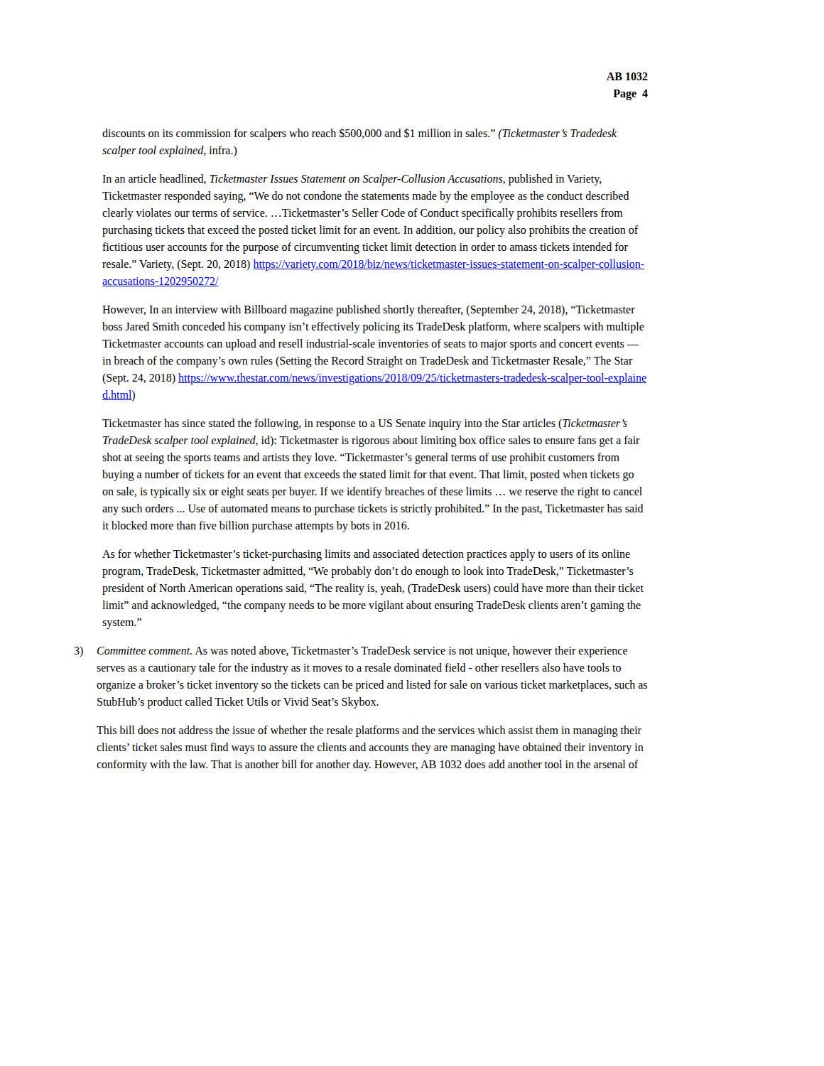AB 1032 Page 4
discounts on its commission for scalpers who reach $500,000 and $1 million in sales.” (Ticketmaster’s Tradedesk scalper tool explained, infra.)
In an article headlined, Ticketmaster Issues Statement on Scalper-Collusion Accusations, published in Variety, Ticketmaster responded saying, “We do not condone the statements made by the employee as the conduct described clearly violates our terms of service. …Ticketmaster’s Seller Code of Conduct specifically prohibits resellers from purchasing tickets that exceed the posted ticket limit for an event. In addition, our policy also prohibits the creation of fictitious user accounts for the purpose of circumventing ticket limit detection in order to amass tickets intended for resale.” Variety, (Sept. 20, 2018) https://variety.com/2018/biz/news/ticketmaster-issues-statement-on-scalper-collusion-accusations-1202950272/
However, In an interview with Billboard magazine published shortly thereafter, (September 24, 2018), “Ticketmaster boss Jared Smith conceded his company isn’t effectively policing its TradeDesk platform, where scalpers with multiple Ticketmaster accounts can upload and resell industrial-scale inventories of seats to major sports and concert events — in breach of the company’s own rules (Setting the Record Straight on TradeDesk and Ticketmaster Resale,” The Star (Sept. 24, 2018) https://www.thestar.com/news/investigations/2018/09/25/ticketmasters-tradedesk-scalper-tool-explained.html)
Ticketmaster has since stated the following, in response to a US Senate inquiry into the Star articles (Ticketmaster’s TradeDesk scalper tool explained, id): Ticketmaster is rigorous about limiting box office sales to ensure fans get a fair shot at seeing the sports teams and artists they love. “Ticketmaster’s general terms of use prohibit customers from buying a number of tickets for an event that exceeds the stated limit for that event. That limit, posted when tickets go on sale, is typically six or eight seats per buyer. If we identify breaches of these limits … we reserve the right to cancel any such orders ... Use of automated means to purchase tickets is strictly prohibited.” In the past, Ticketmaster has said it blocked more than five billion purchase attempts by bots in 2016.
As for whether Ticketmaster’s ticket-purchasing limits and associated detection practices apply to users of its online program, TradeDesk, Ticketmaster admitted, “We probably don’t do enough to look into TradeDesk,” Ticketmaster’s president of North American operations said, “The reality is, yeah, (TradeDesk users) could have more than their ticket limit” and acknowledged, “the company needs to be more vigilant about ensuring TradeDesk clients aren’t gaming the system.”
3)
Committee comment. As was noted above, Ticketmaster’s TradeDesk service is not unique, however their experience serves as a cautionary tale for the industry as it moves to a resale dominated field - other resellers also have tools to organize a broker’s ticket inventory so the tickets can be priced and listed for sale on various ticket marketplaces, such as StubHub’s product called Ticket Utils or Vivid Seat’s Skybox.
This bill does not address the issue of whether the resale platforms and the services which assist them in managing their clients’ ticket sales must find ways to assure the clients and accounts they are managing have obtained their inventory in conformity with the law. That is another bill for another day. However, AB 1032 does add another tool in the arsenal of